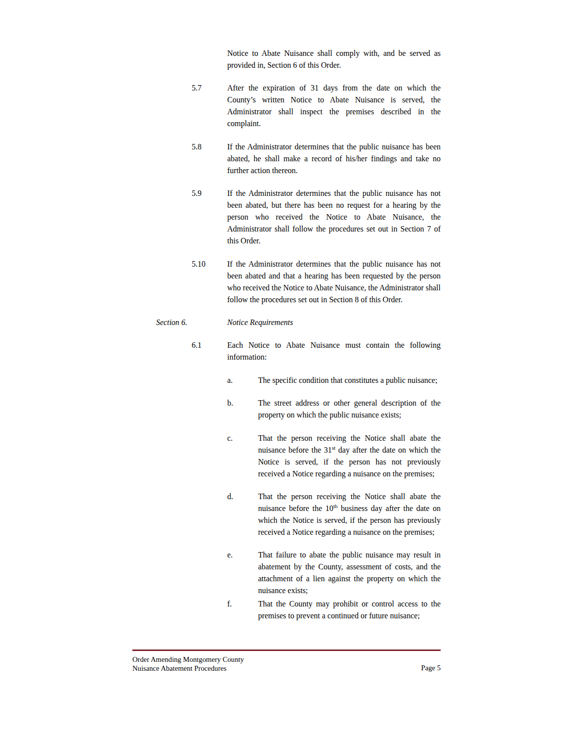Notice to Abate Nuisance shall comply with, and be served as provided in, Section 6 of this Order.
5.7
After the expiration of 31 days from the date on which the County’s written Notice to Abate Nuisance is served, the Administrator shall inspect the premises described in the complaint.
5.8
If the Administrator determines that the public nuisance has been abated, he shall make a record of his/her findings and take no further action thereon.
5.9
If the Administrator determines that the public nuisance has not been abated, but there has been no request for a hearing by the person who received the Notice to Abate Nuisance, the Administrator shall follow the procedures set out in Section 7 of this Order.
5.10
If the Administrator determines that the public nuisance has not been abated and that a hearing has been requested by the person who received the Notice to Abate Nuisance, the Administrator shall follow the procedures set out in Section 8 of this Order.
Section 6.
Notice Requirements
6.1
Each Notice to Abate Nuisance must contain the following information:
a.
The specific condition that constitutes a public nuisance;
b.
The street address or other general description of the property on which the public nuisance exists;
c.
That the person receiving the Notice shall abate the nuisance before the 31st day after the date on which the Notice is served, if the person has not previously received a Notice regarding a nuisance on the premises;
d.
That the person receiving the Notice shall abate the nuisance before the 10th business day after the date on which the Notice is served, if the person has previously received a Notice regarding a nuisance on the premises;
e.
That failure to abate the public nuisance may result in abatement by the County, assessment of costs, and the attachment of a lien against the property on which the nuisance exists;
f.
That the County may prohibit or control access to the premises to prevent a continued or future nuisance;
Order Amending Montgomery County
Nuisance Abatement Procedures
Page 5